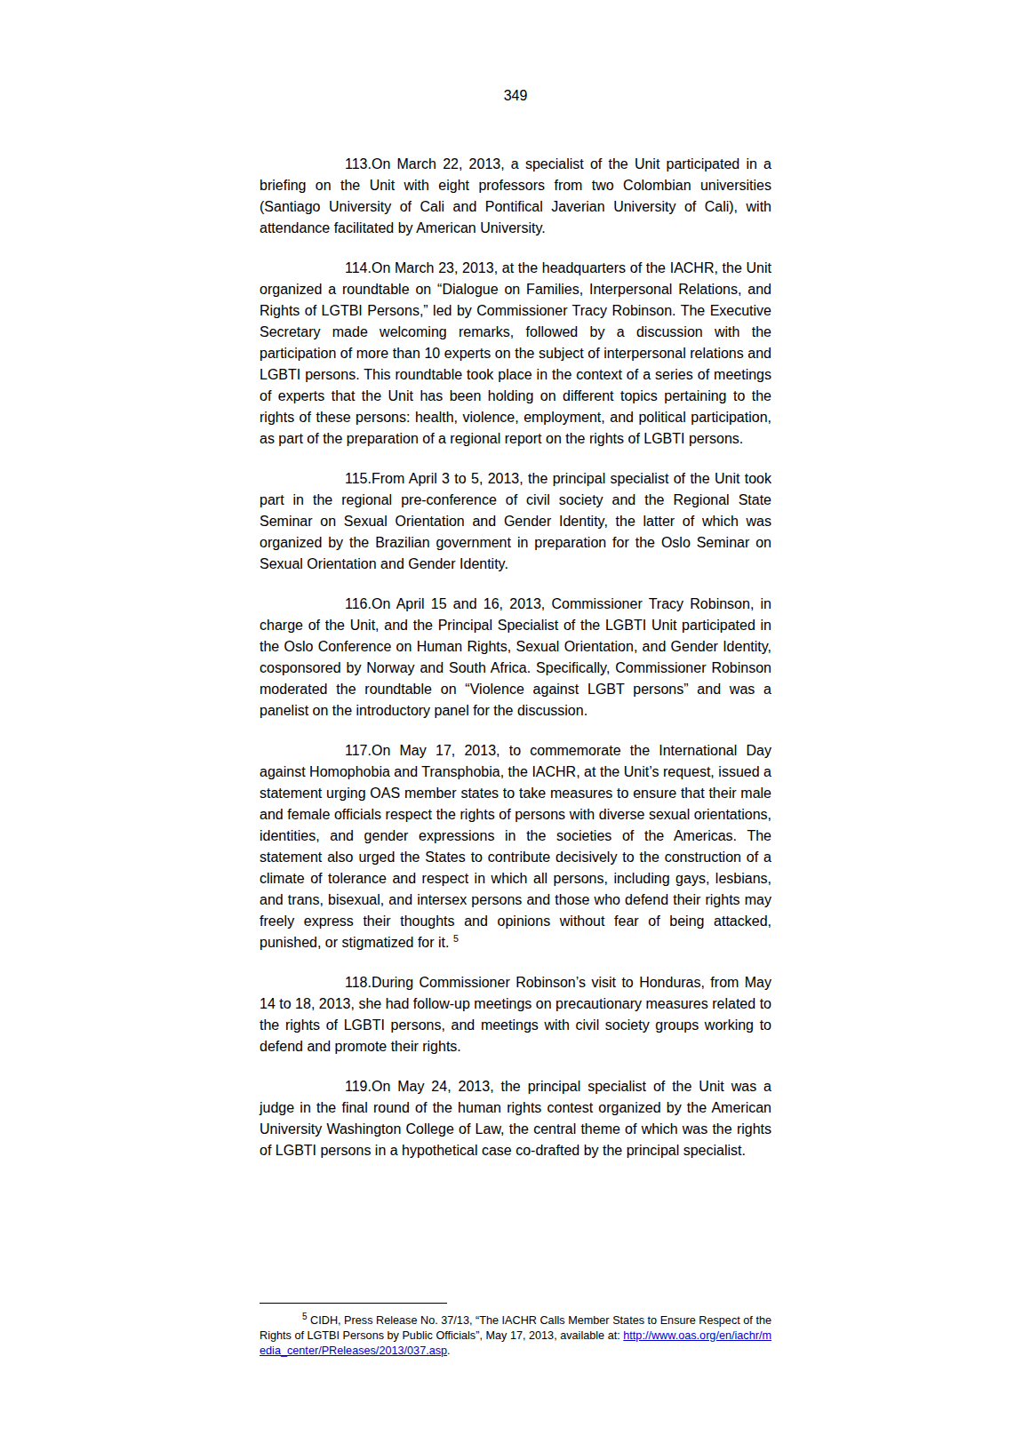349
113. On March 22, 2013, a specialist of the Unit participated in a briefing on the Unit with eight professors from two Colombian universities (Santiago University of Cali and Pontifical Javerian University of Cali), with attendance facilitated by American University.
114. On March 23, 2013, at the headquarters of the IACHR, the Unit organized a roundtable on “Dialogue on Families, Interpersonal Relations, and Rights of LGTBI Persons,” led by Commissioner Tracy Robinson. The Executive Secretary made welcoming remarks, followed by a discussion with the participation of more than 10 experts on the subject of interpersonal relations and LGBTI persons. This roundtable took place in the context of a series of meetings of experts that the Unit has been holding on different topics pertaining to the rights of these persons: health, violence, employment, and political participation, as part of the preparation of a regional report on the rights of LGBTI persons.
115. From April 3 to 5, 2013, the principal specialist of the Unit took part in the regional pre-conference of civil society and the Regional State Seminar on Sexual Orientation and Gender Identity, the latter of which was organized by the Brazilian government in preparation for the Oslo Seminar on Sexual Orientation and Gender Identity.
116. On April 15 and 16, 2013, Commissioner Tracy Robinson, in charge of the Unit, and the Principal Specialist of the LGBTI Unit participated in the Oslo Conference on Human Rights, Sexual Orientation, and Gender Identity, cosponsored by Norway and South Africa. Specifically, Commissioner Robinson moderated the roundtable on “Violence against LGBT persons” and was a panelist on the introductory panel for the discussion.
117. On May 17, 2013, to commemorate the International Day against Homophobia and Transphobia, the IACHR, at the Unit’s request, issued a statement urging OAS member states to take measures to ensure that their male and female officials respect the rights of persons with diverse sexual orientations, identities, and gender expressions in the societies of the Americas. The statement also urged the States to contribute decisively to the construction of a climate of tolerance and respect in which all persons, including gays, lesbians, and trans, bisexual, and intersex persons and those who defend their rights may freely express their thoughts and opinions without fear of being attacked, punished, or stigmatized for it. 5
118. During Commissioner Robinson’s visit to Honduras, from May 14 to 18, 2013, she had follow-up meetings on precautionary measures related to the rights of LGBTI persons, and meetings with civil society groups working to defend and promote their rights.
119. On May 24, 2013, the principal specialist of the Unit was a judge in the final round of the human rights contest organized by the American University Washington College of Law, the central theme of which was the rights of LGBTI persons in a hypothetical case co-drafted by the principal specialist.
5 CIDH, Press Release No. 37/13, “The IACHR Calls Member States to Ensure Respect of the Rights of LGTBI Persons by Public Officials”, May 17, 2013, available at: http://www.oas.org/en/iachr/media_center/PReleases/2013/037.asp.